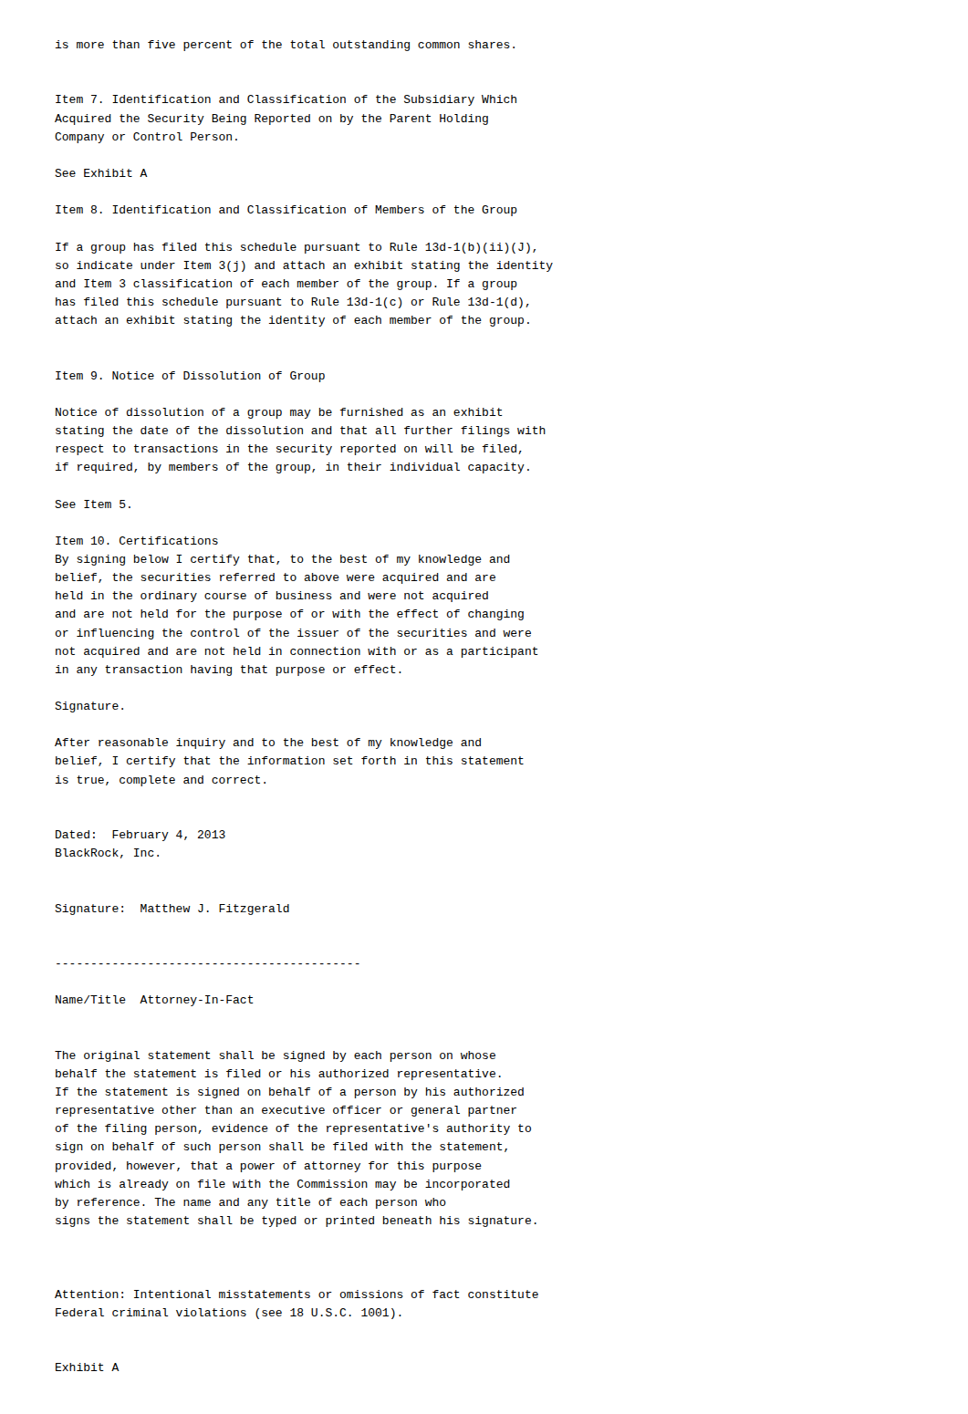is more than five percent of the total outstanding common shares.


Item 7. Identification and Classification of the Subsidiary Which
Acquired the Security Being Reported on by the Parent Holding
Company or Control Person.

See Exhibit A

Item 8. Identification and Classification of Members of the Group

If a group has filed this schedule pursuant to Rule 13d-1(b)(ii)(J),
so indicate under Item 3(j) and attach an exhibit stating the identity
and Item 3 classification of each member of the group. If a group
has filed this schedule pursuant to Rule 13d-1(c) or Rule 13d-1(d),
attach an exhibit stating the identity of each member of the group.


Item 9. Notice of Dissolution of Group

Notice of dissolution of a group may be furnished as an exhibit
stating the date of the dissolution and that all further filings with
respect to transactions in the security reported on will be filed,
if required, by members of the group, in their individual capacity.

See Item 5.

Item 10. Certifications
By signing below I certify that, to the best of my knowledge and
belief, the securities referred to above were acquired and are
held in the ordinary course of business and were not acquired
and are not held for the purpose of or with the effect of changing
or influencing the control of the issuer of the securities and were
not acquired and are not held in connection with or as a participant
in any transaction having that purpose or effect.

Signature.

After reasonable inquiry and to the best of my knowledge and
belief, I certify that the information set forth in this statement
is true, complete and correct.


Dated:  February 4, 2013
BlackRock, Inc.


Signature:  Matthew J. Fitzgerald


-------------------------------------------

Name/Title  Attorney-In-Fact


The original statement shall be signed by each person on whose
behalf the statement is filed or his authorized representative.
If the statement is signed on behalf of a person by his authorized
representative other than an executive officer or general partner
of the filing person, evidence of the representative's authority to
sign on behalf of such person shall be filed with the statement,
provided, however, that a power of attorney for this purpose
which is already on file with the Commission may be incorporated
by reference. The name and any title of each person who
signs the statement shall be typed or printed beneath his signature.



Attention: Intentional misstatements or omissions of fact constitute
Federal criminal violations (see 18 U.S.C. 1001).


Exhibit A